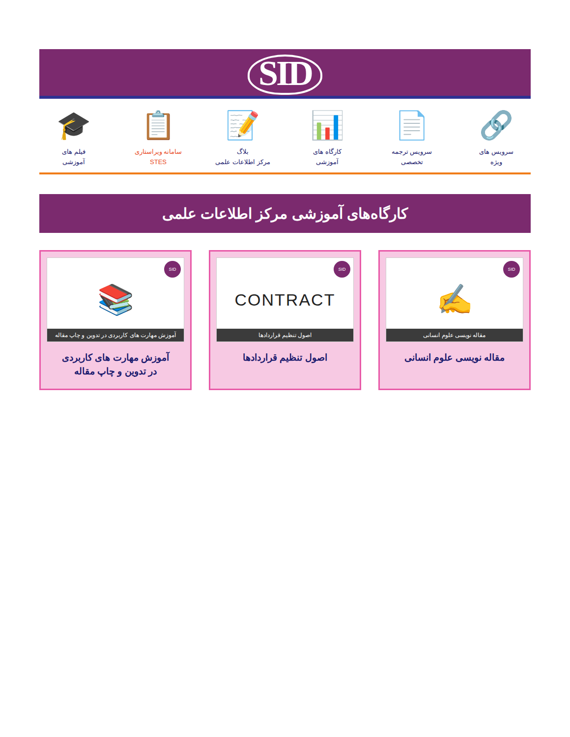SID
🔗 سرویس های
ویژه
📄 سرویس ترجمه
تخصصی
📊 کارگاه های
آموزشی
📝 بلاگ
مرکز اطلاعات علمی
📋 سامانه ویراستاری
STES
🎓 فیلم های
آموزشی
کارگاه‌های آموزشی مرکز اطلاعات علمی
SID
✍
مقاله نویسی علوم انسانی
مقاله نویسی علوم انسانی
SID
CONTRACT
اصول تنظیم قراردادها
اصول تنظیم قراردادها
SID
📚
آموزش مهارت های کاربردی در تدوین و چاپ مقاله
آموزش مهارت های کاربردی
در تدوین و چاپ مقاله